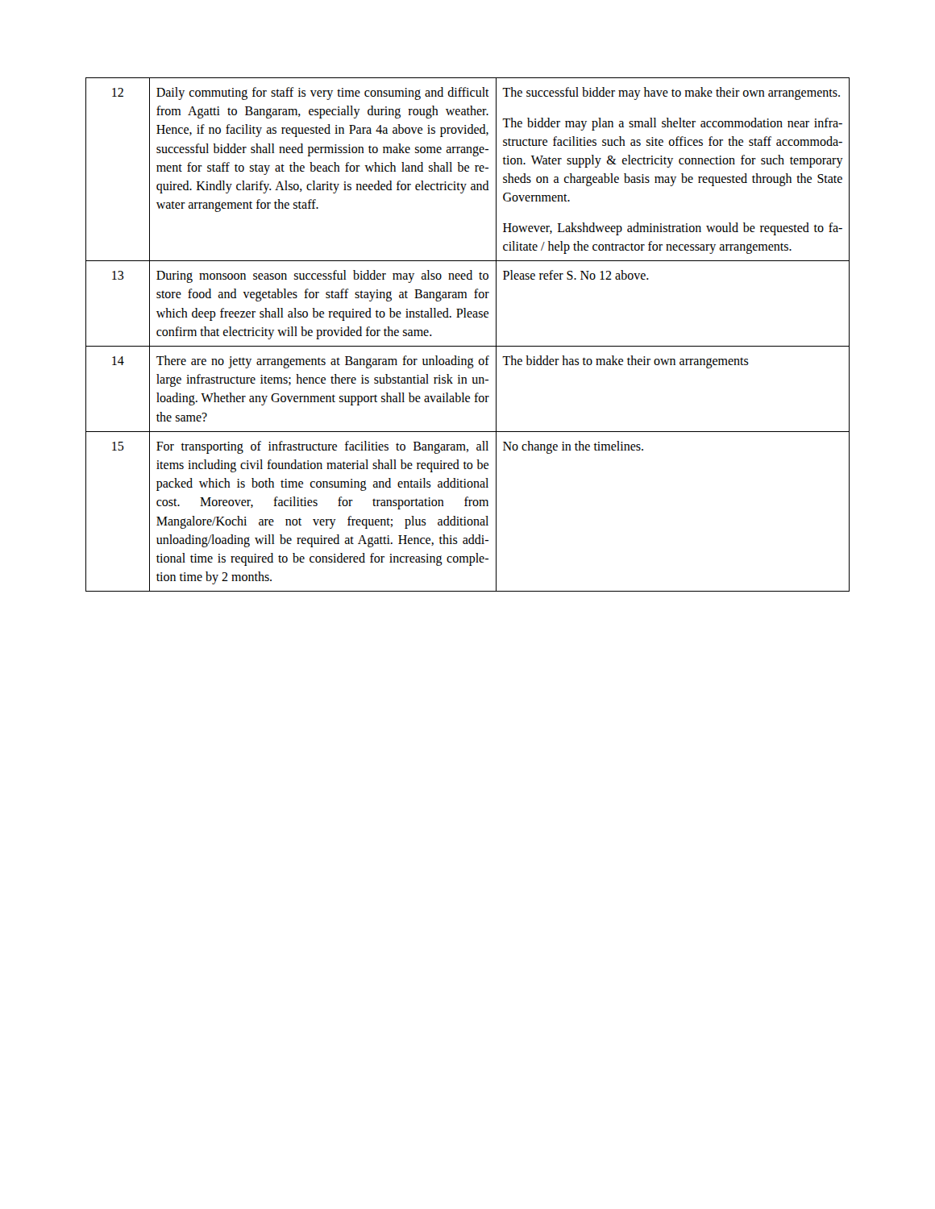| 12 | Daily commuting for staff is very time consuming and difficult from Agatti to Bangaram, especially during rough weather. Hence, if no facility as requested in Para 4a above is provided, successful bidder shall need permission to make some arrangement for staff to stay at the beach for which land shall be required. Kindly clarify. Also, clarity is needed for electricity and water arrangement for the staff. | The successful bidder may have to make their own arrangements. The bidder may plan a small shelter accommodation near infrastructure facilities such as site offices for the staff accommodation. Water supply & electricity connection for such temporary sheds on a chargeable basis may be requested through the State Government. However, Lakshdweep administration would be requested to facilitate / help the contractor for necessary arrangements. |
| 13 | During monsoon season successful bidder may also need to store food and vegetables for staff staying at Bangaram for which deep freezer shall also be required to be installed. Please confirm that electricity will be provided for the same. | Please refer S. No 12 above. |
| 14 | There are no jetty arrangements at Bangaram for unloading of large infrastructure items; hence there is substantial risk in unloading. Whether any Government support shall be available for the same? | The bidder has to make their own arrangements |
| 15 | For transporting of infrastructure facilities to Bangaram, all items including civil foundation material shall be required to be packed which is both time consuming and entails additional cost. Moreover, facilities for transportation from Mangalore/Kochi are not very frequent; plus additional unloading/loading will be required at Agatti. Hence, this additional time is required to be considered for increasing completion time by 2 months. | No change in the timelines. |